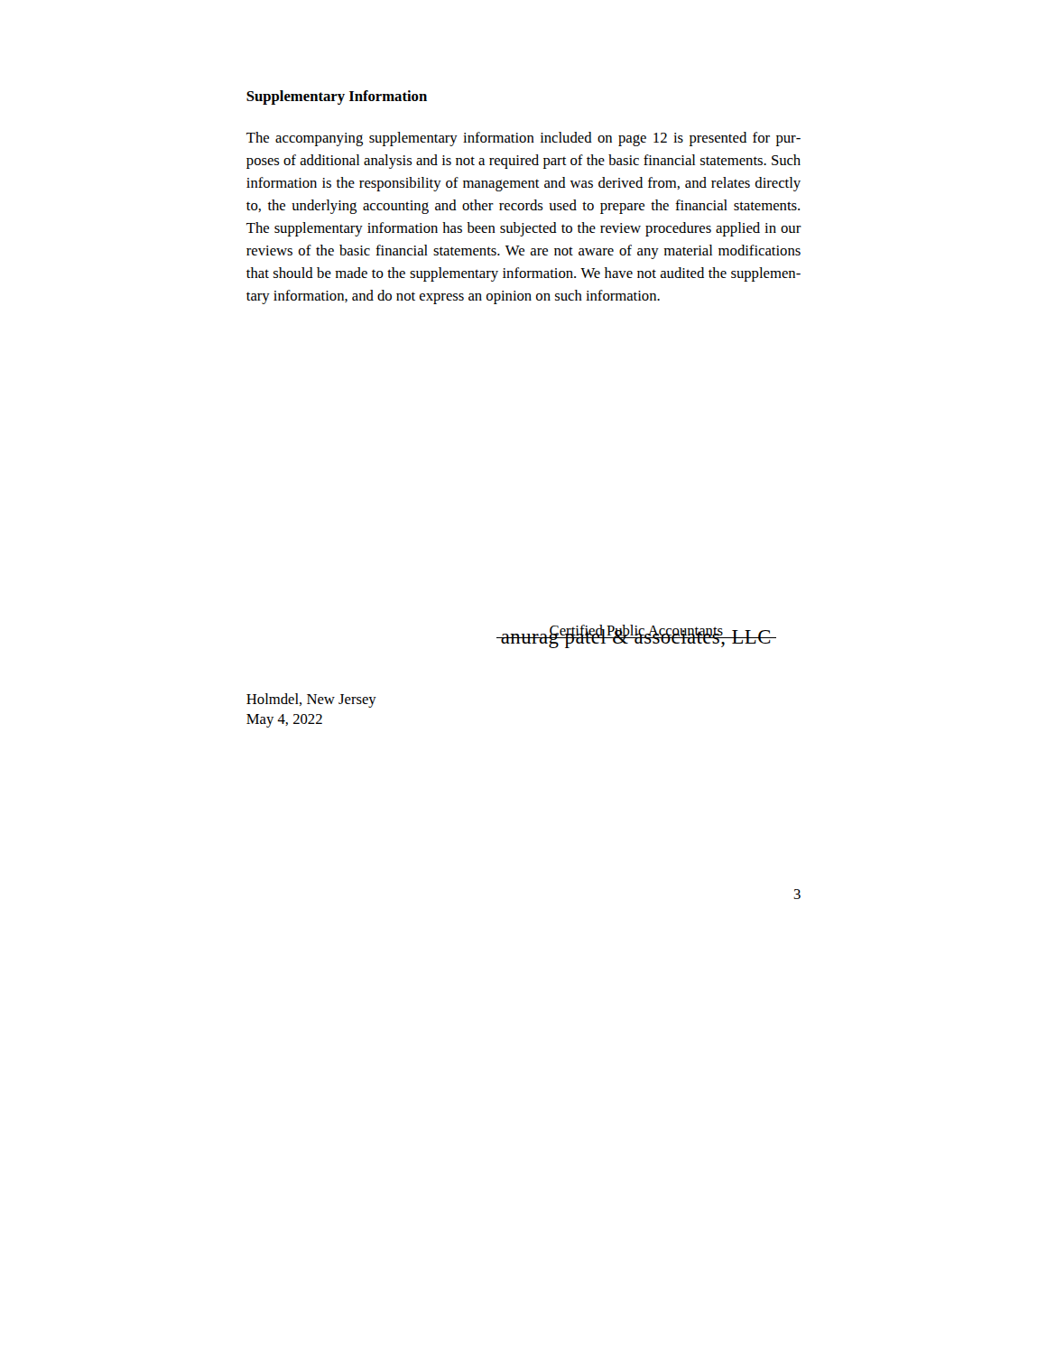Supplementary Information
The accompanying supplementary information included on page 12 is presented for purposes of additional analysis and is not a required part of the basic financial statements. Such information is the responsibility of management and was derived from, and relates directly to, the underlying accounting and other records used to prepare the financial statements. The supplementary information has been subjected to the review procedures applied in our reviews of the basic financial statements. We are not aware of any material modifications that should be made to the supplementary information. We have not audited the supplementary information, and do not express an opinion on such information.
anurag patel & associates, LLC
Certified Public Accountants
Holmdel, New Jersey
May 4, 2022
3